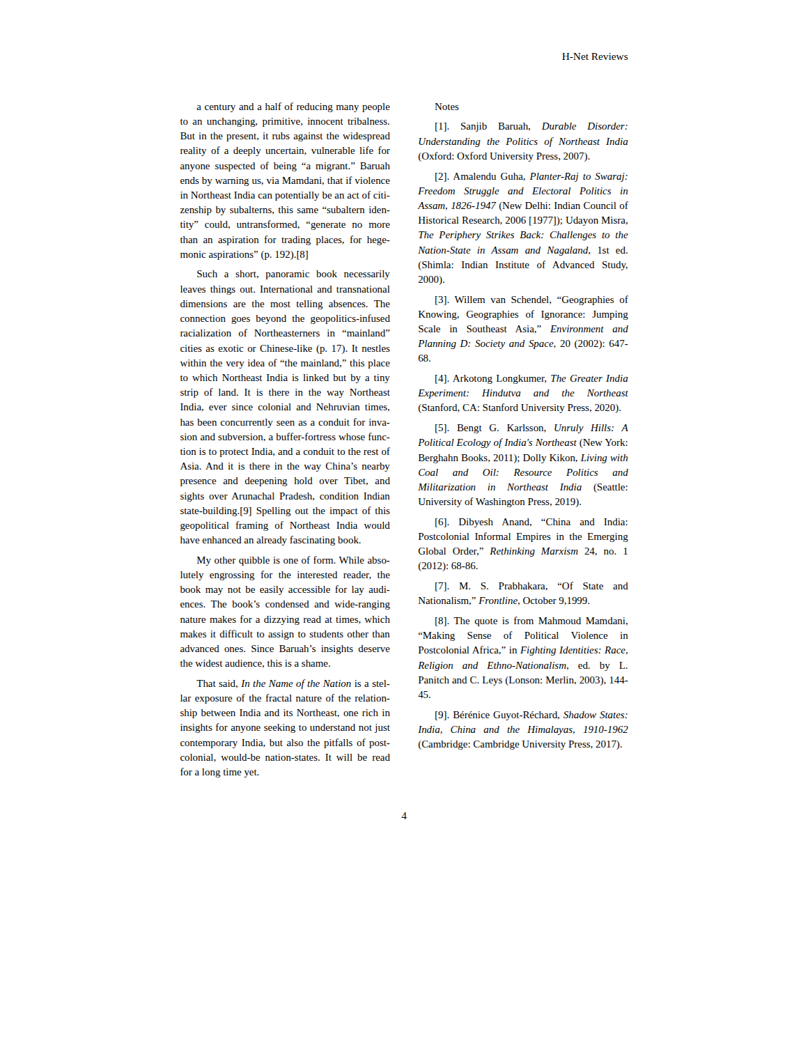H-Net Reviews
a century and a half of reducing many people to an unchanging, primitive, innocent tribalness. But in the present, it rubs against the widespread reality of a deeply uncertain, vulnerable life for anyone suspected of being “a migrant.” Baruah ends by warning us, via Mamdani, that if violence in Northeast India can potentially be an act of citizenship by subalterns, this same “subaltern identity” could, untransformed, “generate no more than an aspiration for trading places, for hegemonic aspirations” (p. 192).[8]
Such a short, panoramic book necessarily leaves things out. International and transnational dimensions are the most telling absences. The connection goes beyond the geopolitics-infused racialization of Northeasterners in “mainland” cities as exotic or Chinese-like (p. 17). It nestles within the very idea of “the mainland,” this place to which Northeast India is linked but by a tiny strip of land. It is there in the way Northeast India, ever since colonial and Nehruvian times, has been concurrently seen as a conduit for invasion and subversion, a buffer-fortress whose function is to protect India, and a conduit to the rest of Asia. And it is there in the way China’s nearby presence and deepening hold over Tibet, and sights over Arunachal Pradesh, condition Indian state-building.[9] Spelling out the impact of this geopolitical framing of Northeast India would have enhanced an already fascinating book.
My other quibble is one of form. While absolutely engrossing for the interested reader, the book may not be easily accessible for lay audiences. The book’s condensed and wide-ranging nature makes for a dizzying read at times, which makes it difficult to assign to students other than advanced ones. Since Baruah’s insights deserve the widest audience, this is a shame.
That said, In the Name of the Nation is a stellar exposure of the fractal nature of the relationship between India and its Northeast, one rich in insights for anyone seeking to understand not just contemporary India, but also the pitfalls of postcolonial, would-be nation-states. It will be read for a long time yet.
Notes
[1]. Sanjib Baruah, Durable Disorder: Understanding the Politics of Northeast India (Oxford: Oxford University Press, 2007).
[2]. Amalendu Guha, Planter-Raj to Swaraj: Freedom Struggle and Electoral Politics in Assam, 1826-1947 (New Delhi: Indian Council of Historical Research, 2006 [1977]); Udayon Misra, The Periphery Strikes Back: Challenges to the Nation-State in Assam and Nagaland, 1st ed. (Shimla: Indian Institute of Advanced Study, 2000).
[3]. Willem van Schendel, “Geographies of Knowing, Geographies of Ignorance: Jumping Scale in Southeast Asia,” Environment and Planning D: Society and Space, 20 (2002): 647-68.
[4]. Arkotong Longkumer, The Greater India Experiment: Hindutva and the Northeast (Stanford, CA: Stanford University Press, 2020).
[5]. Bengt G. Karlsson, Unruly Hills: A Political Ecology of India's Northeast (New York: Berghahn Books, 2011); Dolly Kikon, Living with Coal and Oil: Resource Politics and Militarization in Northeast India (Seattle: University of Washington Press, 2019).
[6]. Dibyesh Anand, “China and India: Postcolonial Informal Empires in the Emerging Global Order,” Rethinking Marxism 24, no. 1 (2012): 68-86.
[7]. M. S. Prabhakara, “Of State and Nationalism,” Frontline, October 9,1999.
[8]. The quote is from Mahmoud Mamdani, “Making Sense of Political Violence in Postcolonial Africa,” in Fighting Identities: Race, Religion and Ethno-Nationalism, ed. by L. Panitch and C. Leys (Lonson: Merlin, 2003), 144-45.
[9]. Bérénice Guyot-Réchard, Shadow States: India, China and the Himalayas, 1910-1962 (Cambridge: Cambridge University Press, 2017).
4